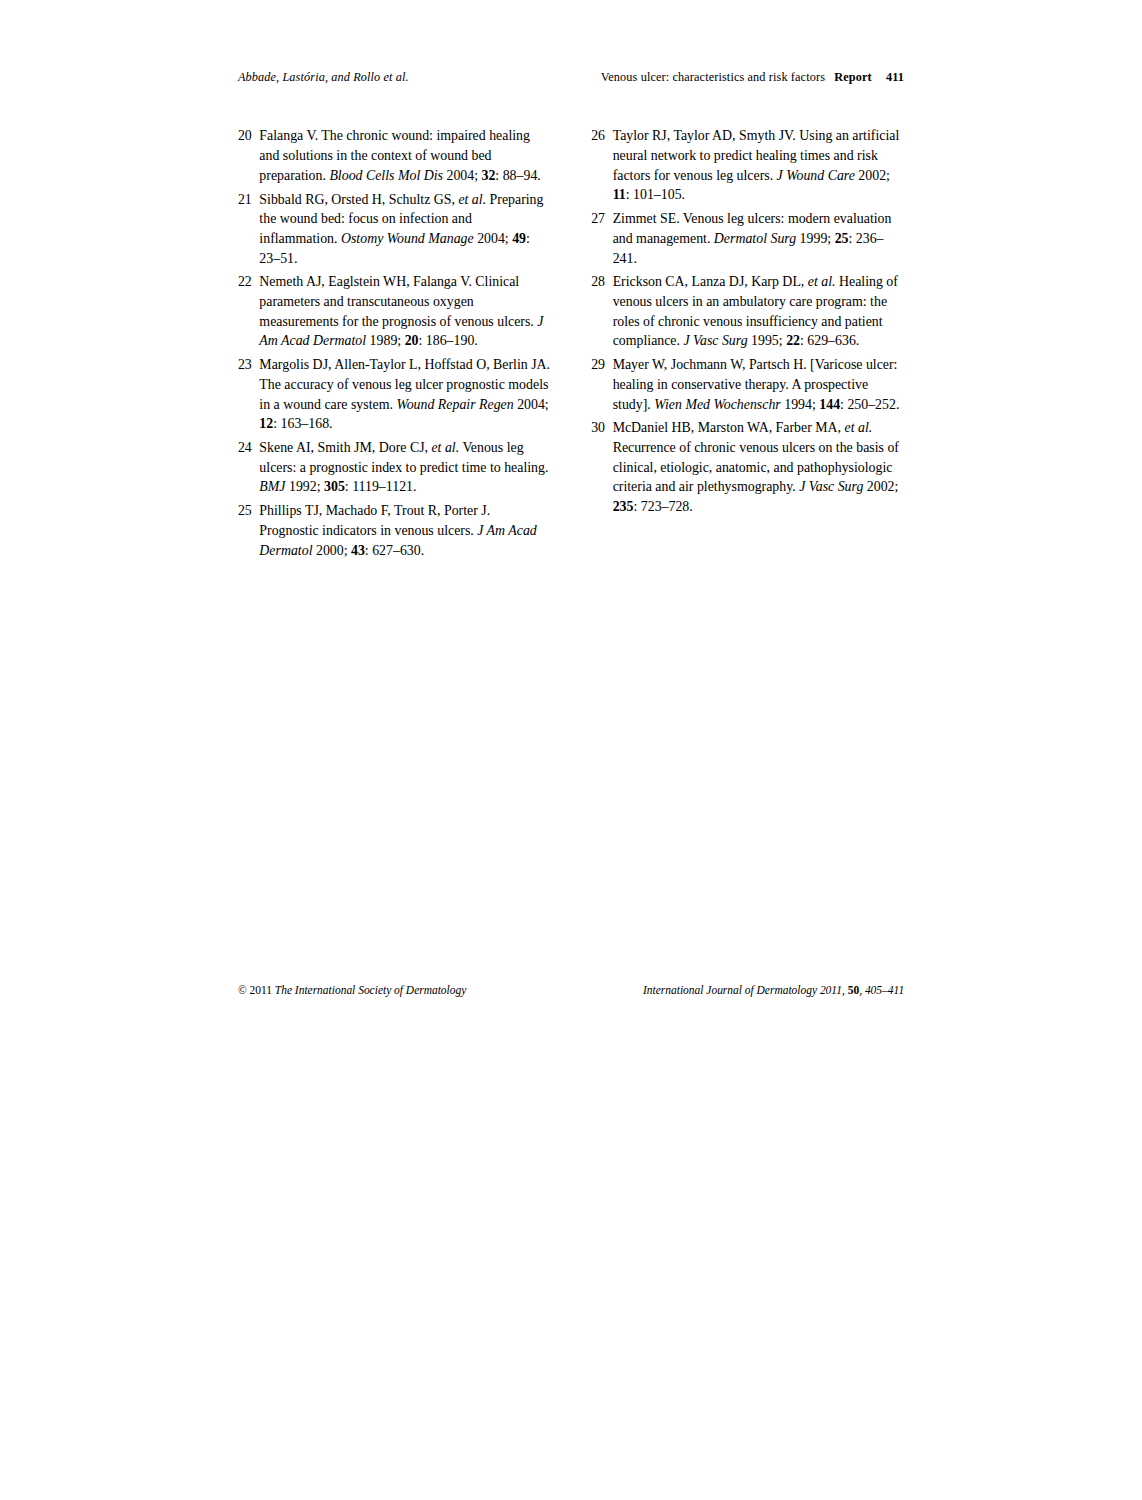Abbade, Lastória, and Rollo et al.
Venous ulcer: characteristics and risk factors Report 411
20 Falanga V. The chronic wound: impaired healing and solutions in the context of wound bed preparation. Blood Cells Mol Dis 2004; 32: 88–94.
21 Sibbald RG, Orsted H, Schultz GS, et al. Preparing the wound bed: focus on infection and inflammation. Ostomy Wound Manage 2004; 49: 23–51.
22 Nemeth AJ, Eaglstein WH, Falanga V. Clinical parameters and transcutaneous oxygen measurements for the prognosis of venous ulcers. J Am Acad Dermatol 1989; 20: 186–190.
23 Margolis DJ, Allen-Taylor L, Hoffstad O, Berlin JA. The accuracy of venous leg ulcer prognostic models in a wound care system. Wound Repair Regen 2004; 12: 163–168.
24 Skene AI, Smith JM, Dore CJ, et al. Venous leg ulcers: a prognostic index to predict time to healing. BMJ 1992; 305: 1119–1121.
25 Phillips TJ, Machado F, Trout R, Porter J. Prognostic indicators in venous ulcers. J Am Acad Dermatol 2000; 43: 627–630.
26 Taylor RJ, Taylor AD, Smyth JV. Using an artificial neural network to predict healing times and risk factors for venous leg ulcers. J Wound Care 2002; 11: 101–105.
27 Zimmet SE. Venous leg ulcers: modern evaluation and management. Dermatol Surg 1999; 25: 236–241.
28 Erickson CA, Lanza DJ, Karp DL, et al. Healing of venous ulcers in an ambulatory care program: the roles of chronic venous insufficiency and patient compliance. J Vasc Surg 1995; 22: 629–636.
29 Mayer W, Jochmann W, Partsch H. [Varicose ulcer: healing in conservative therapy. A prospective study]. Wien Med Wochenschr 1994; 144: 250–252.
30 McDaniel HB, Marston WA, Farber MA, et al. Recurrence of chronic venous ulcers on the basis of clinical, etiologic, anatomic, and pathophysiologic criteria and air plethysmography. J Vasc Surg 2002; 235: 723–728.
© 2011 The International Society of Dermatology
International Journal of Dermatology 2011, 50, 405–411